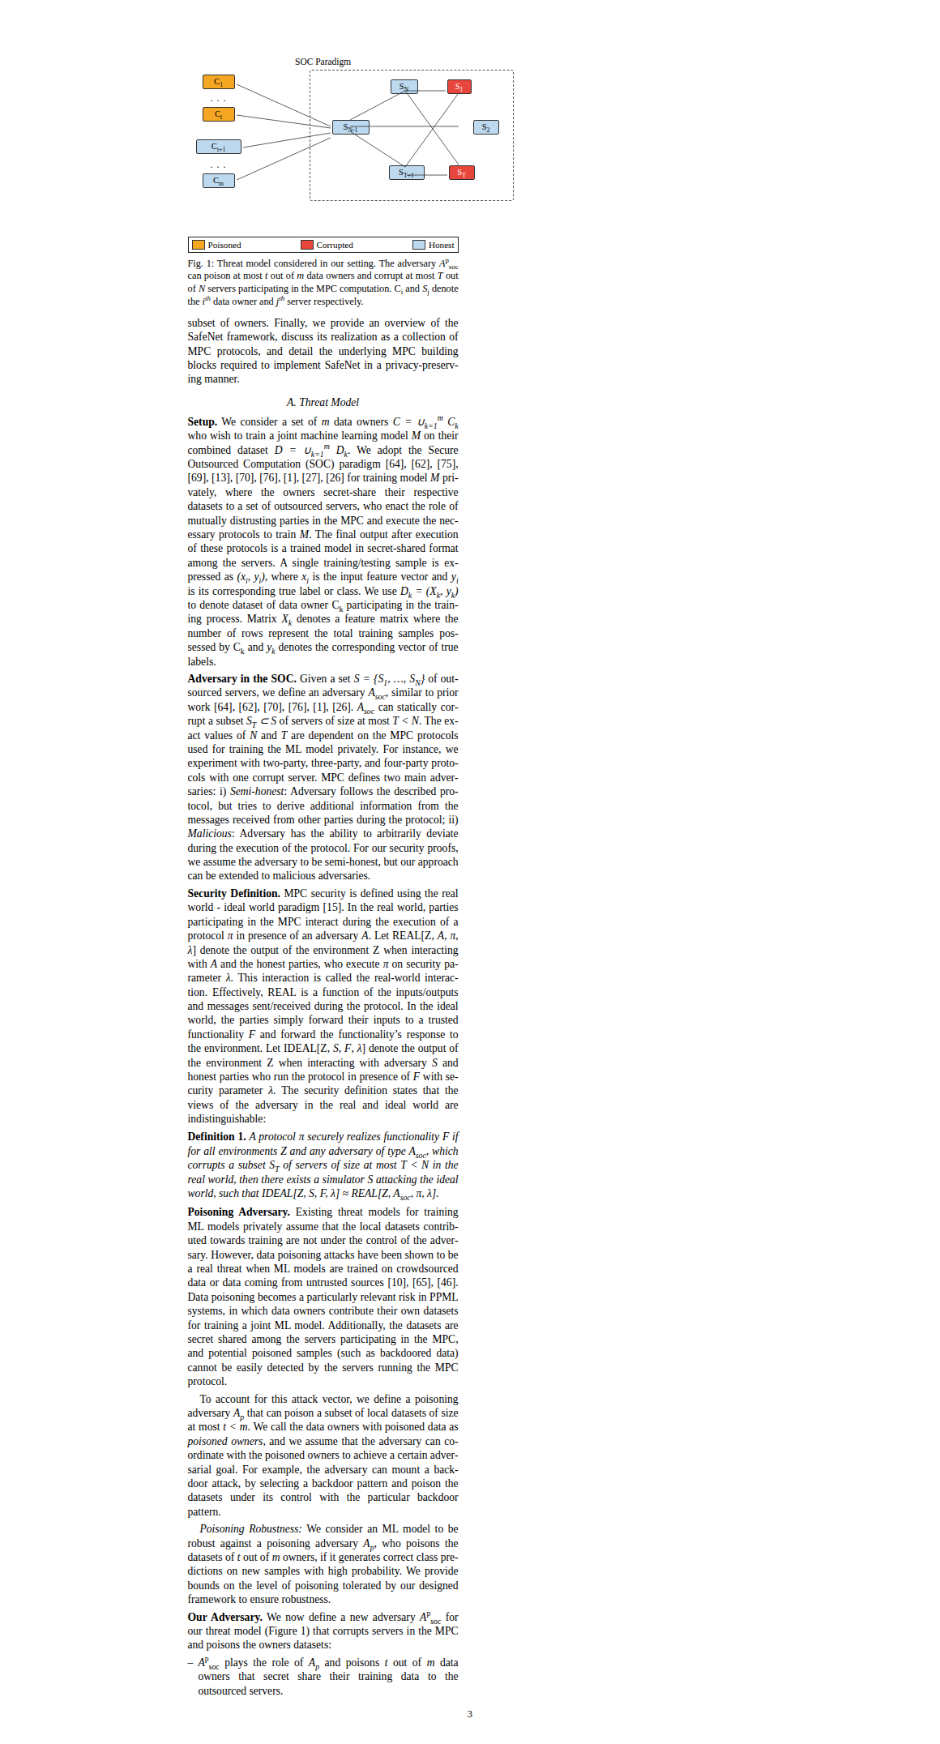SOC Paradigm
C1
. . .
Ct
Ct+1
. . .
Cm
SN
S1
SN-1
S2
ST+1
ST
Poisoned Corrupted Honest
Fig. 1: Threat model considered in our setting. The adversary Apsoc can poison at most t out of m data owners and corrupt at most T out of N servers participating in the MPC computation. Ci and Sj denote the ith data owner and jth server respectively.
subset of owners. Finally, we provide an overview of the SafeNet framework, discuss its realization as a collection of MPC protocols, and detail the underlying MPC building blocks required to implement SafeNet in a privacy-preserving manner.
A. Threat Model
Setup. We consider a set of m data owners C = ∪k=1m Ck who wish to train a joint machine learning model M on their combined dataset D = ∪k=1m Dk. We adopt the Secure Outsourced Computation (SOC) paradigm [64], [62], [75], [69], [13], [70], [76], [1], [27], [26] for training model M privately, where the owners secret-share their respective datasets to a set of outsourced servers, who enact the role of mutually distrusting parties in the MPC and execute the necessary protocols to train M. The final output after execution of these protocols is a trained model in secret-shared format among the servers. A single training/testing sample is expressed as (xi, yi), where xi is the input feature vector and yi is its corresponding true label or class. We use Dk = (Xk, yk) to denote dataset of data owner Ck participating in the training process. Matrix Xk denotes a feature matrix where the number of rows represent the total training samples possessed by Ck and yk denotes the corresponding vector of true labels.
Adversary in the SOC. Given a set S = {S1, …, SN} of outsourced servers, we define an adversary Asoc, similar to prior work [64], [62], [70], [76], [1], [26]. Asoc can statically corrupt a subset ST ⊂ S of servers of size at most T < N. The exact values of N and T are dependent on the MPC protocols used for training the ML model privately. For instance, we experiment with two-party, three-party, and four-party protocols with one corrupt server. MPC defines two main adversaries: i) Semi-honest: Adversary follows the described protocol, but tries to derive additional information from the messages received from other parties during the protocol; ii) Malicious: Adversary has the ability to arbitrarily deviate during the execution of the protocol. For our security proofs, we assume the adversary to be semi-honest, but our approach can be extended to malicious adversaries.
Security Definition. MPC security is defined using the real world - ideal world paradigm [15]. In the real world, parties participating in the MPC interact during the execution of a protocol π in presence of an adversary A. Let REAL[Z, A, π, λ] denote the output of the environment Z when interacting with A and the honest parties, who execute π on security parameter λ. This interaction is called the real-world interaction. Effectively, REAL is a function of the inputs/outputs and messages sent/received during the protocol. In the ideal world, the parties simply forward their inputs to a trusted functionality F and forward the functionality’s response to the environment. Let IDEAL[Z, S, F, λ] denote the output of the environment Z when interacting with adversary S and honest parties who run the protocol in presence of F with security parameter λ. The security definition states that the views of the adversary in the real and ideal world are indistinguishable:
Definition 1. A protocol π securely realizes functionality F if for all environments Z and any adversary of type Asoc, which corrupts a subset ST of servers of size at most T < N in the real world, then there exists a simulator S attacking the ideal world, such that IDEAL[Z, S, F, λ] ≈ REAL[Z, Asoc, π, λ].
Poisoning Adversary. Existing threat models for training ML models privately assume that the local datasets contributed towards training are not under the control of the adversary. However, data poisoning attacks have been shown to be a real threat when ML models are trained on crowdsourced data or data coming from untrusted sources [10], [65], [46]. Data poisoning becomes a particularly relevant risk in PPML systems, in which data owners contribute their own datasets for training a joint ML model. Additionally, the datasets are secret shared among the servers participating in the MPC, and potential poisoned samples (such as backdoored data) cannot be easily detected by the servers running the MPC protocol.
To account for this attack vector, we define a poisoning adversary Ap that can poison a subset of local datasets of size at most t < m. We call the data owners with poisoned data as poisoned owners, and we assume that the adversary can coordinate with the poisoned owners to achieve a certain adversarial goal. For example, the adversary can mount a backdoor attack, by selecting a backdoor pattern and poison the datasets under its control with the particular backdoor pattern.
Poisoning Robustness: We consider an ML model to be robust against a poisoning adversary Ap, who poisons the datasets of t out of m owners, if it generates correct class predictions on new samples with high probability. We provide bounds on the level of poisoning tolerated by our designed framework to ensure robustness.
Our Adversary. We now define a new adversary Apsoc for our threat model (Figure 1) that corrupts servers in the MPC and poisons the owners datasets:
Apsoc plays the role of Ap and poisons t out of m data owners that secret share their training data to the outsourced servers.
3